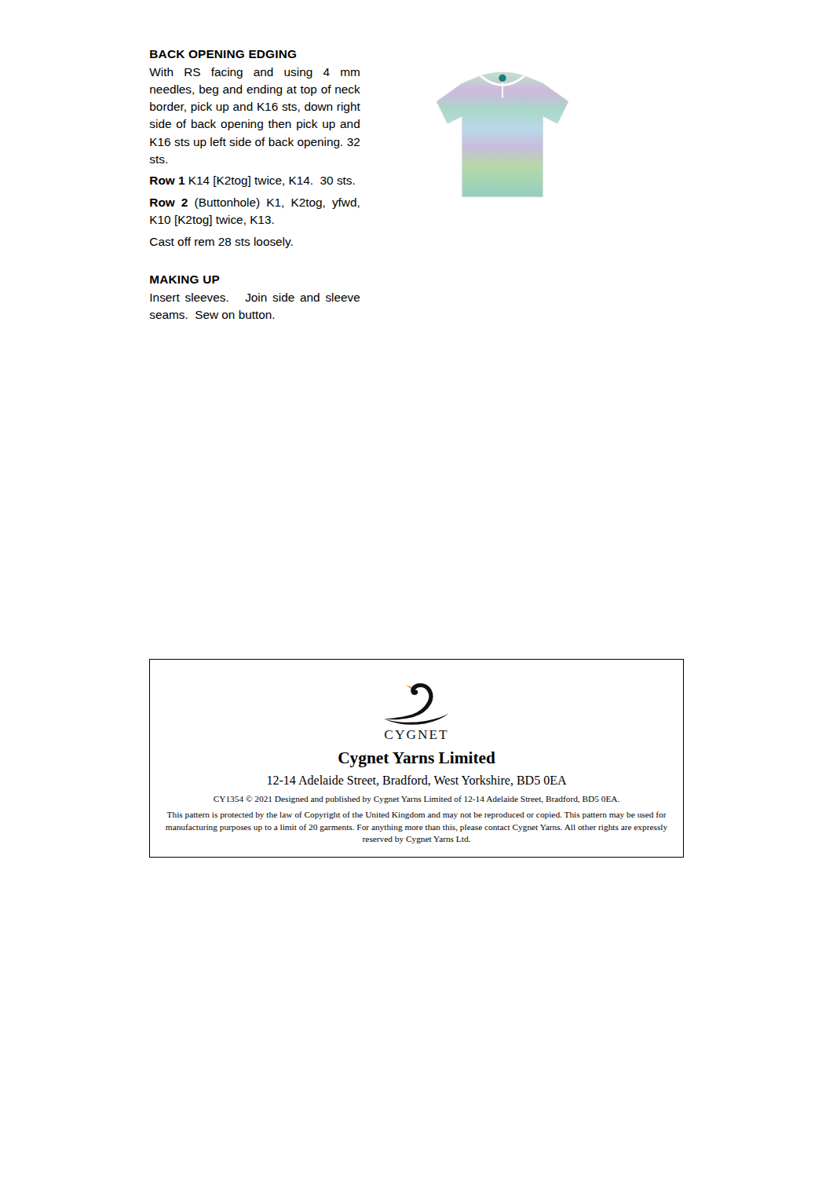BACK OPENING EDGING
With RS facing and using 4 mm needles, beg and ending at top of neck border, pick up and K16 sts, down right side of back opening then pick up and K16 sts up left side of back opening. 32 sts.
Row 1 K14 [K2tog] twice, K14. 30 sts.
Row 2 (Buttonhole) K1, K2tog, yfwd, K10 [K2tog] twice, K13.
Cast off rem 28 sts loosely.
MAKING UP
Insert sleeves. Join side and sleeve seams. Sew on button.
Cygnet swan logo
CYGNET
Cygnet Yarns Limited
12-14 Adelaide Street, Bradford, West Yorkshire, BD5 0EA
CY1354 © 2021 Designed and published by Cygnet Yarns Limited of 12-14 Adelaide Street, Bradford, BD5 0EA.
This pattern is protected by the law of Copyright of the United Kingdom and may not be reproduced or copied. This pattern may be used for manufacturing purposes up to a limit of 20 garments. For anything more than this, please contact Cygnet Yarns. All other rights are expressly reserved by Cygnet Yarns Ltd.